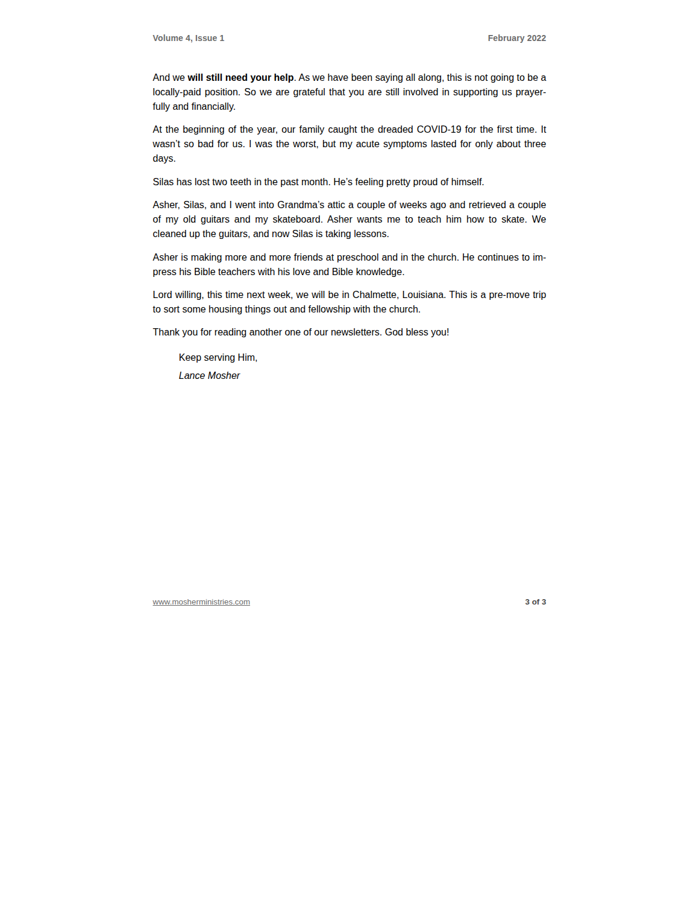Volume 4, Issue 1 February 2022
And we will still need your help. As we have been saying all along, this is not going to be a locally-paid position. So we are grateful that you are still involved in supporting us prayerfully and financially.
At the beginning of the year, our family caught the dreaded COVID-19 for the first time. It wasn’t so bad for us. I was the worst, but my acute symptoms lasted for only about three days.
Silas has lost two teeth in the past month. He’s feeling pretty proud of himself.
Asher, Silas, and I went into Grandma’s attic a couple of weeks ago and retrieved a couple of my old guitars and my skateboard. Asher wants me to teach him how to skate. We cleaned up the guitars, and now Silas is taking lessons.
Asher is making more and more friends at preschool and in the church. He continues to impress his Bible teachers with his love and Bible knowledge.
Lord willing, this time next week, we will be in Chalmette, Louisiana. This is a pre-move trip to sort some housing things out and fellowship with the church.
Thank you for reading another one of our newsletters. God bless you!
Keep serving Him,
Lance Mosher
www.mosherministries.com 3 of 3